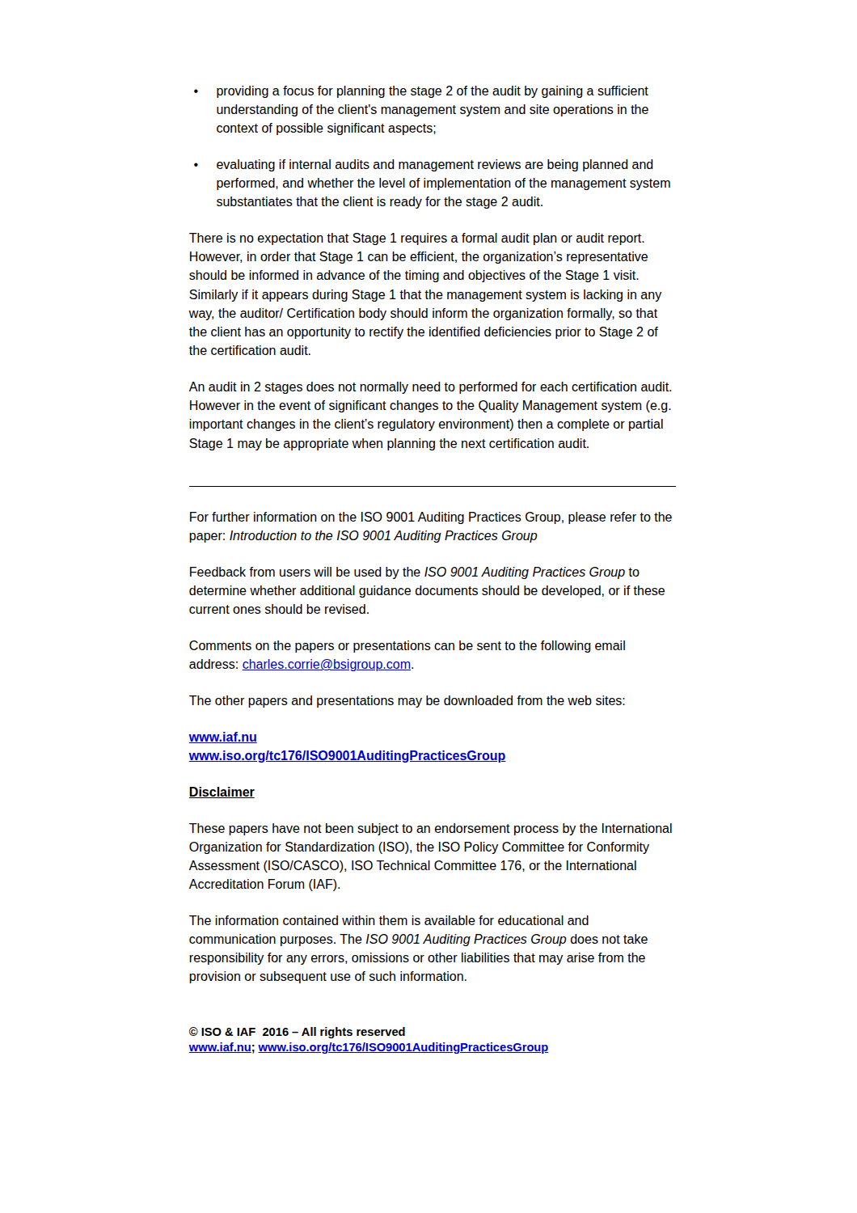providing a focus for planning the stage 2 of the audit by gaining a sufficient understanding of the client's management system and site operations in the context of possible significant aspects;
evaluating if internal audits and management reviews are being planned and performed, and whether the level of implementation of the management system substantiates that the client is ready for the stage 2 audit.
There is no expectation that Stage 1 requires a formal audit plan or audit report. However, in order that Stage 1 can be efficient, the organization’s representative should be informed in advance of the timing and objectives of the Stage 1 visit. Similarly if it appears during Stage 1 that the management system is lacking in any way, the auditor/ Certification body should inform the organization formally, so that the client has an opportunity to rectify the identified deficiencies prior to Stage 2 of the certification audit.
An audit in 2 stages does not normally need to performed for each certification audit. However in the event of significant changes to the Quality Management system (e.g. important changes in the client’s regulatory environment) then a complete or partial Stage 1 may be appropriate when planning the next certification audit.
For further information on the ISO 9001 Auditing Practices Group, please refer to the paper: Introduction to the ISO 9001 Auditing Practices Group
Feedback from users will be used by the ISO 9001 Auditing Practices Group to determine whether additional guidance documents should be developed, or if these current ones should be revised.
Comments on the papers or presentations can be sent to the following email address: charles.corrie@bsigroup.com.
The other papers and presentations may be downloaded from the web sites:
www.iaf.nu
www.iso.org/tc176/ISO9001AuditingPracticesGroup
Disclaimer
These papers have not been subject to an endorsement process by the International Organization for Standardization (ISO), the ISO Policy Committee for Conformity Assessment (ISO/CASCO), ISO Technical Committee 176, or the International Accreditation Forum (IAF).
The information contained within them is available for educational and communication purposes. The ISO 9001 Auditing Practices Group does not take responsibility for any errors, omissions or other liabilities that may arise from the provision or subsequent use of such information.
© ISO & IAF 2016 – All rights reserved
www.iaf.nu; www.iso.org/tc176/ISO9001AuditingPracticesGroup